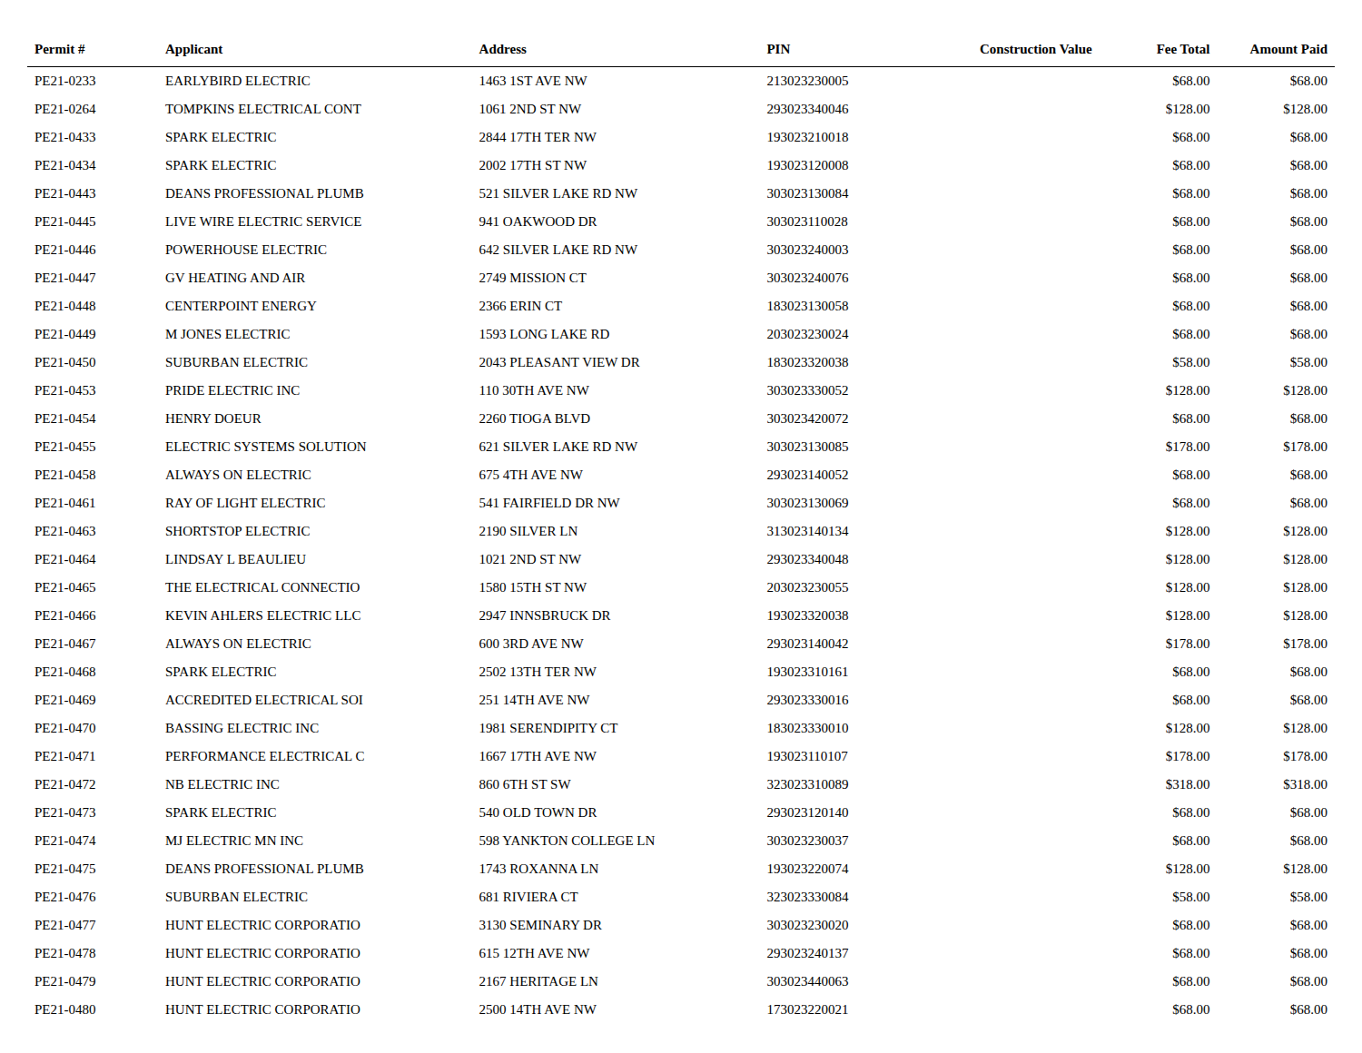| Permit # | Applicant | Address | PIN | Construction Value | Fee Total | Amount Paid |
| --- | --- | --- | --- | --- | --- | --- |
| PE21-0233 | EARLYBIRD ELECTRIC | 1463 1ST AVE NW | 213023230005 | | $68.00 | $68.00 |
| PE21-0264 | TOMPKINS ELECTRICAL CONT | 1061 2ND ST NW | 293023340046 | | $128.00 | $128.00 |
| PE21-0433 | SPARK ELECTRIC | 2844 17TH TER NW | 193023210018 | | $68.00 | $68.00 |
| PE21-0434 | SPARK ELECTRIC | 2002 17TH ST NW | 193023120008 | | $68.00 | $68.00 |
| PE21-0443 | DEANS PROFESSIONAL PLUMB | 521 SILVER LAKE RD NW | 303023130084 | | $68.00 | $68.00 |
| PE21-0445 | LIVE WIRE ELECTRIC SERVICE | 941 OAKWOOD DR | 303023110028 | | $68.00 | $68.00 |
| PE21-0446 | POWERHOUSE ELECTRIC | 642 SILVER LAKE RD NW | 303023240003 | | $68.00 | $68.00 |
| PE21-0447 | GV HEATING AND AIR | 2749 MISSION CT | 303023240076 | | $68.00 | $68.00 |
| PE21-0448 | CENTERPOINT ENERGY | 2366 ERIN CT | 183023130058 | | $68.00 | $68.00 |
| PE21-0449 | M JONES ELECTRIC | 1593 LONG LAKE RD | 203023230024 | | $68.00 | $68.00 |
| PE21-0450 | SUBURBAN ELECTRIC | 2043 PLEASANT VIEW DR | 183023320038 | | $58.00 | $58.00 |
| PE21-0453 | PRIDE ELECTRIC INC | 110 30TH AVE NW | 303023330052 | | $128.00 | $128.00 |
| PE21-0454 | HENRY DOEUR | 2260 TIOGA BLVD | 303023420072 | | $68.00 | $68.00 |
| PE21-0455 | ELECTRIC SYSTEMS SOLUTION | 621 SILVER LAKE RD NW | 303023130085 | | $178.00 | $178.00 |
| PE21-0458 | ALWAYS ON ELECTRIC | 675 4TH AVE NW | 293023140052 | | $68.00 | $68.00 |
| PE21-0461 | RAY OF LIGHT ELECTRIC | 541 FAIRFIELD DR NW | 303023130069 | | $68.00 | $68.00 |
| PE21-0463 | SHORTSTOP ELECTRIC | 2190 SILVER LN | 313023140134 | | $128.00 | $128.00 |
| PE21-0464 | LINDSAY L BEAULIEU | 1021 2ND ST NW | 293023340048 | | $128.00 | $128.00 |
| PE21-0465 | THE ELECTRICAL CONNECTIO | 1580 15TH ST NW | 203023230055 | | $128.00 | $128.00 |
| PE21-0466 | KEVIN AHLERS ELECTRIC LLC | 2947 INNSBRUCK DR | 193023320038 | | $128.00 | $128.00 |
| PE21-0467 | ALWAYS ON ELECTRIC | 600 3RD AVE NW | 293023140042 | | $178.00 | $178.00 |
| PE21-0468 | SPARK ELECTRIC | 2502 13TH TER NW | 193023310161 | | $68.00 | $68.00 |
| PE21-0469 | ACCREDITED ELECTRICAL SOI | 251 14TH AVE NW | 293023330016 | | $68.00 | $68.00 |
| PE21-0470 | BASSING ELECTRIC INC | 1981 SERENDIPITY CT | 183023330010 | | $128.00 | $128.00 |
| PE21-0471 | PERFORMANCE ELECTRICAL C | 1667 17TH AVE NW | 193023110107 | | $178.00 | $178.00 |
| PE21-0472 | NB ELECTRIC INC | 860 6TH ST SW | 323023310089 | | $318.00 | $318.00 |
| PE21-0473 | SPARK ELECTRIC | 540 OLD TOWN DR | 293023120140 | | $68.00 | $68.00 |
| PE21-0474 | MJ ELECTRIC MN INC | 598 YANKTON COLLEGE LN | 303023230037 | | $68.00 | $68.00 |
| PE21-0475 | DEANS PROFESSIONAL PLUMB | 1743 ROXANNA LN | 193023220074 | | $128.00 | $128.00 |
| PE21-0476 | SUBURBAN ELECTRIC | 681 RIVIERA CT | 323023330084 | | $58.00 | $58.00 |
| PE21-0477 | HUNT ELECTRIC CORPORATIO | 3130 SEMINARY DR | 303023230020 | | $68.00 | $68.00 |
| PE21-0478 | HUNT ELECTRIC CORPORATIO | 615 12TH AVE NW | 293023240137 | | $68.00 | $68.00 |
| PE21-0479 | HUNT ELECTRIC CORPORATIO | 2167 HERITAGE LN | 303023440063 | | $68.00 | $68.00 |
| PE21-0480 | HUNT ELECTRIC CORPORATIO | 2500 14TH AVE NW | 173023220021 | | $68.00 | $68.00 |